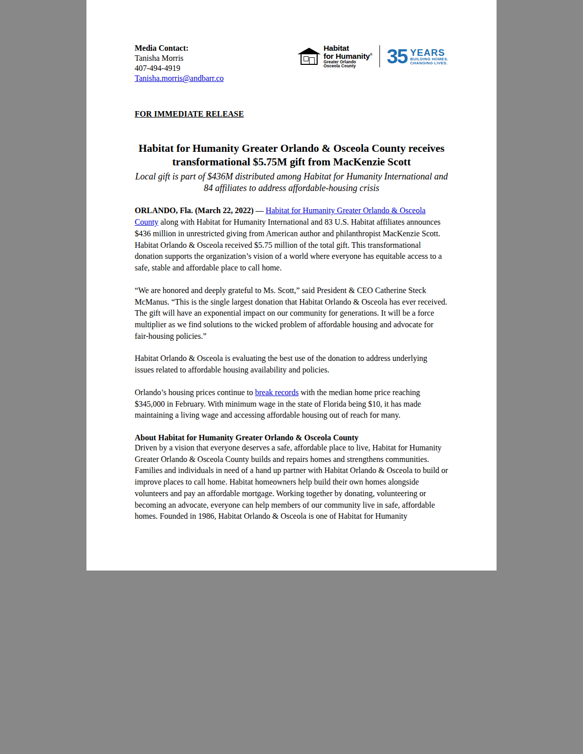Media Contact:
Tanisha Morris
407-494-4919
Tanisha.morris@andbarr.co
Habitat
for Humanity®
Greater Orlando
Osceola County
35
YEARS
BUILDING HOMES.
CHANGING LIVES.
FOR IMMEDIATE RELEASE
Habitat for Humanity Greater Orlando & Osceola County receives transformational $5.75M gift from MacKenzie Scott
Local gift is part of $436M distributed among Habitat for Humanity International and 84 affiliates to address affordable-housing crisis
ORLANDO, Fla. (March 22, 2022) — Habitat for Humanity Greater Orlando & Osceola County along with Habitat for Humanity International and 83 U.S. Habitat affiliates announces $436 million in unrestricted giving from American author and philanthropist MacKenzie Scott. Habitat Orlando & Osceola received $5.75 million of the total gift. This transformational donation supports the organization’s vision of a world where everyone has equitable access to a safe, stable and affordable place to call home.
“We are honored and deeply grateful to Ms. Scott,” said President & CEO Catherine Steck McManus. “This is the single largest donation that Habitat Orlando & Osceola has ever received. The gift will have an exponential impact on our community for generations. It will be a force multiplier as we find solutions to the wicked problem of affordable housing and advocate for fair-housing policies.”
Habitat Orlando & Osceola is evaluating the best use of the donation to address underlying issues related to affordable housing availability and policies.
Orlando’s housing prices continue to break records with the median home price reaching $345,000 in February. With minimum wage in the state of Florida being $10, it has made maintaining a living wage and accessing affordable housing out of reach for many.
About Habitat for Humanity Greater Orlando & Osceola County
Driven by a vision that everyone deserves a safe, affordable place to live, Habitat for Humanity Greater Orlando & Osceola County builds and repairs homes and strengthens communities. Families and individuals in need of a hand up partner with Habitat Orlando & Osceola to build or improve places to call home. Habitat homeowners help build their own homes alongside volunteers and pay an affordable mortgage. Working together by donating, volunteering or becoming an advocate, everyone can help members of our community live in safe, affordable homes. Founded in 1986, Habitat Orlando & Osceola is one of Habitat for Humanity